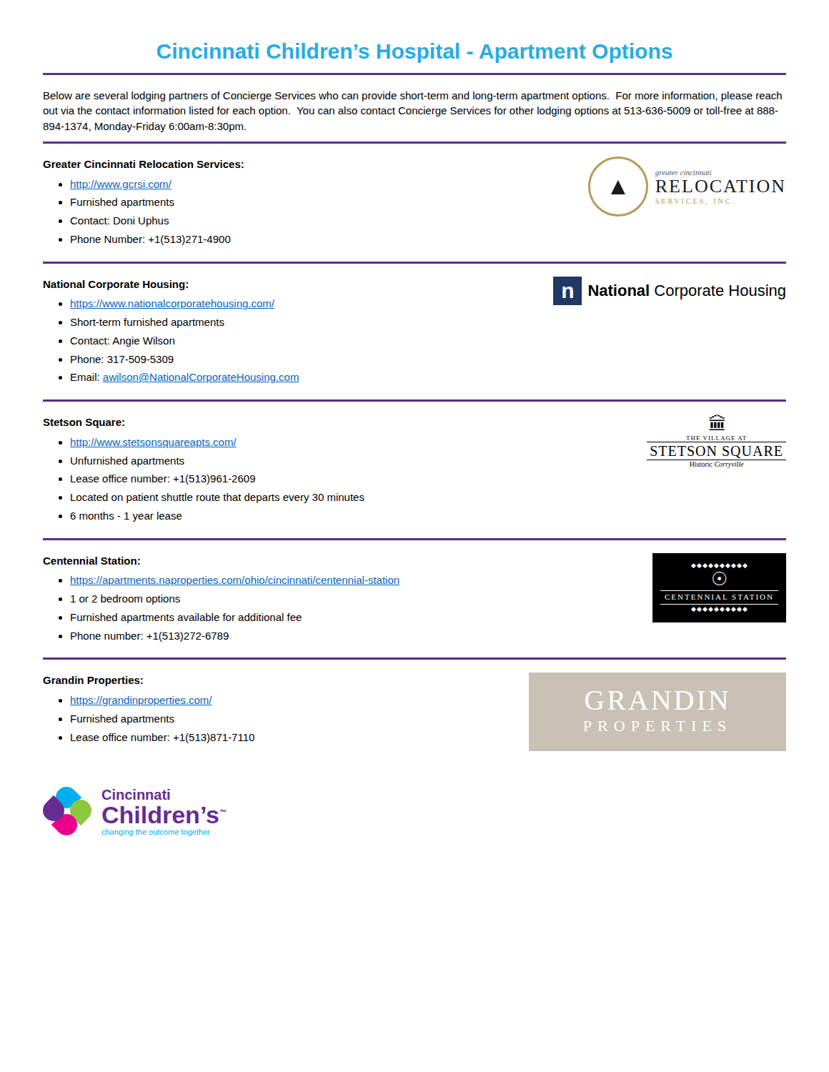Cincinnati Children’s Hospital - Apartment Options
Below are several lodging partners of Concierge Services who can provide short-term and long-term apartment options. For more information, please reach out via the contact information listed for each option. You can also contact Concierge Services for other lodging options at 513-636-5009 or toll-free at 888-894-1374, Monday-Friday 6:00am-8:30pm.
▲
greater cincinnati
RELOCATION
SERVICES, INC.
Greater Cincinnati Relocation Services:
http://www.gcrsi.com/
Furnished apartments
Contact: Doni Uphus
Phone Number: +1(513)271-4900
n
National Corporate Housing
National Corporate Housing:
https://www.nationalcorporatehousing.com/
Short-term furnished apartments
Contact: Angie Wilson
Phone: 317-509-5309
Email: awilson@NationalCorporateHousing.com
🏛
THE VILLAGE AT
STETSON SQUARE
Historic Corryville
Stetson Square:
http://www.stetsonsquareapts.com/
Unfurnished apartments
Lease office number: +1(513)961-2609
Located on patient shuttle route that departs every 30 minutes
6 months - 1 year lease
◆◆◆◆◆◆◆◆◆◆
☉
CENTENNIAL STATION
◆◆◆◆◆◆◆◆◆◆
Centennial Station:
https://apartments.naproperties.com/ohio/cincinnati/centennial-station
1 or 2 bedroom options
Furnished apartments available for additional fee
Phone number: +1(513)272-6789
GRANDIN
PROPERTIES
Grandin Properties:
https://grandinproperties.com/
Furnished apartments
Lease office number: +1(513)871-7110
Cincinnati
Children’s™
changing the outcome together